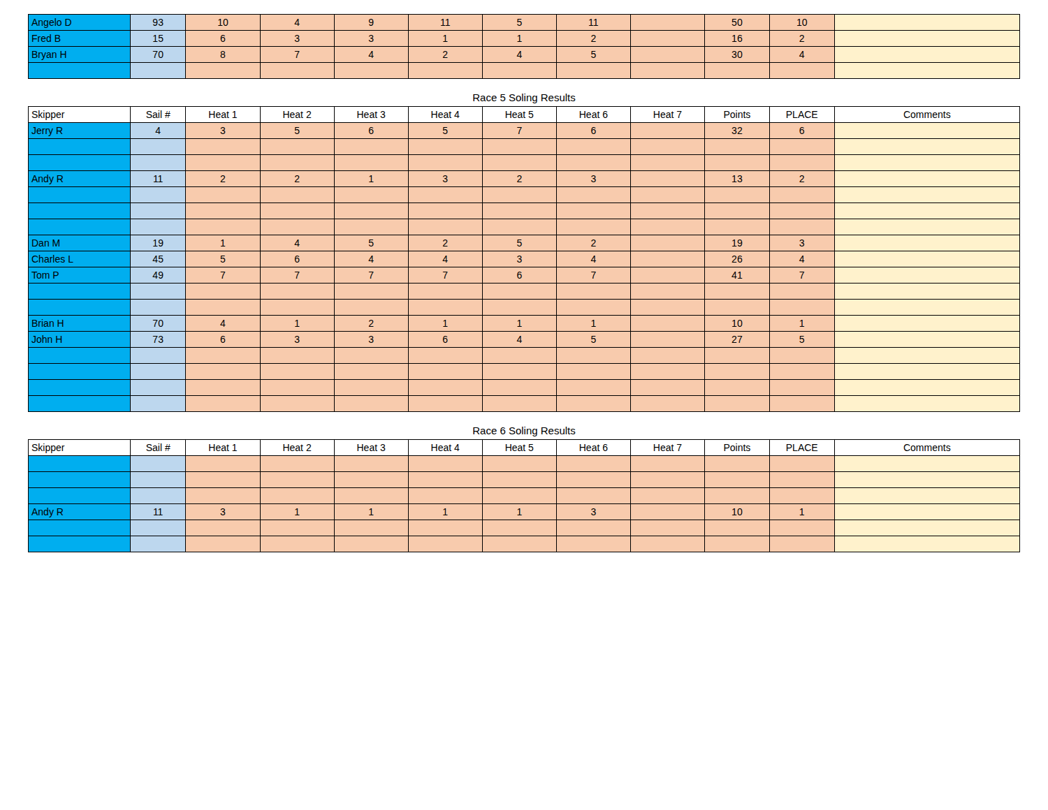| Angelo D | 93 | 10 | 4 | 9 | 11 | 5 | 11 | | 50 | 10 | |
| Fred B | 15 | 6 | 3 | 3 | 1 | 1 | 2 | | 16 | 2 | |
| Bryan H | 70 | 8 | 7 | 4 | 2 | 4 | 5 | | 30 | 4 | |
Race 5 Soling Results
| Skipper | Sail # | Heat 1 | Heat 2 | Heat 3 | Heat 4 | Heat 5 | Heat 6 | Heat 7 | Points | PLACE | Comments |
| --- | --- | --- | --- | --- | --- | --- | --- | --- | --- | --- | --- |
| Jerry R | 4 | 3 | 5 | 6 | 5 | 7 | 6 | | 32 | 6 | |
| Andy R | 11 | 2 | 2 | 1 | 3 | 2 | 3 | | 13 | 2 | |
| Dan M | 19 | 1 | 4 | 5 | 2 | 5 | 2 | | 19 | 3 | |
| Charles L | 45 | 5 | 6 | 4 | 4 | 3 | 4 | | 26 | 4 | |
| Tom P | 49 | 7 | 7 | 7 | 7 | 6 | 7 | | 41 | 7 | |
| Brian H | 70 | 4 | 1 | 2 | 1 | 1 | 1 | | 10 | 1 | |
| John H | 73 | 6 | 3 | 3 | 6 | 4 | 5 | | 27 | 5 | |
Race 6 Soling Results
| Skipper | Sail # | Heat 1 | Heat 2 | Heat 3 | Heat 4 | Heat 5 | Heat 6 | Heat 7 | Points | PLACE | Comments |
| --- | --- | --- | --- | --- | --- | --- | --- | --- | --- | --- | --- |
| Andy R | 11 | 3 | 1 | 1 | 1 | 1 | 3 | | 10 | 1 | |